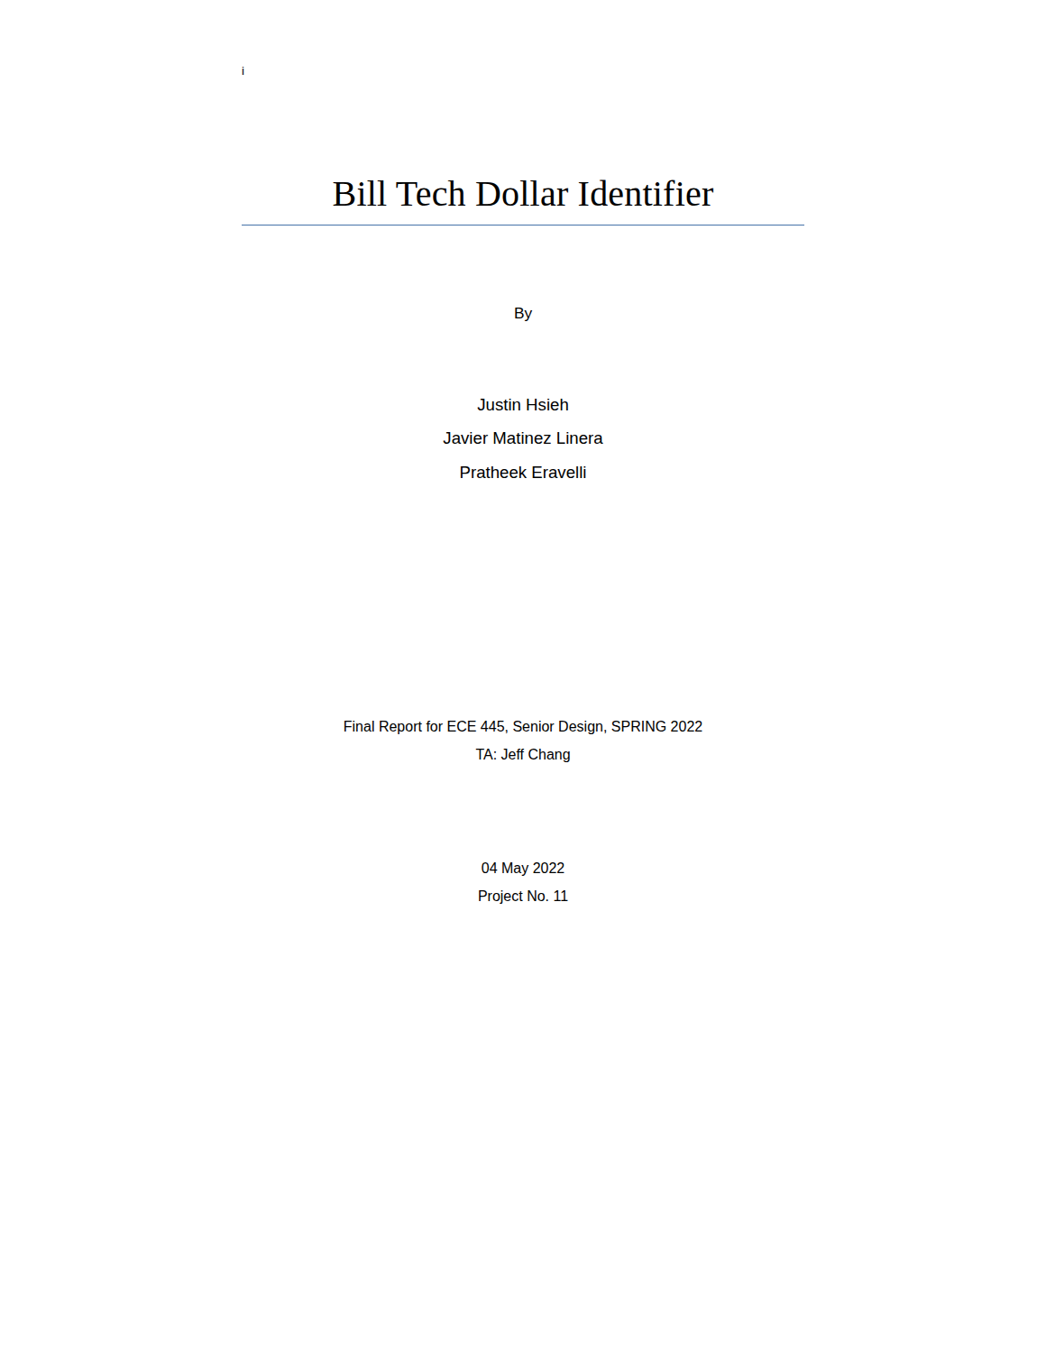i
Bill Tech Dollar Identifier
By
Justin Hsieh
Javier Matinez Linera
Pratheek Eravelli
Final Report for ECE 445, Senior Design, SPRING 2022
TA: Jeff Chang
04 May 2022
Project No. 11